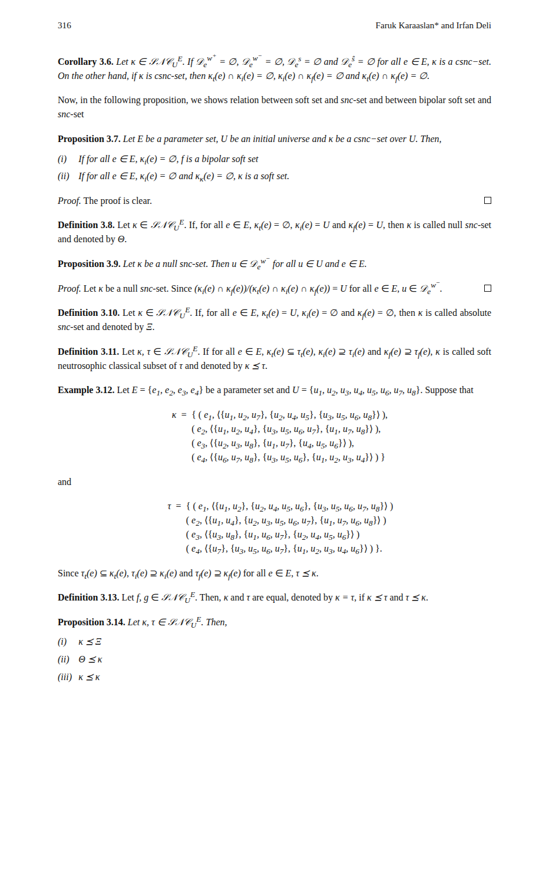316 Faruk Karaaslan* and Irfan Deli
Corollary 3.6. Let κ ∈ 𝒮𝒩𝒞UE. If 𝒟ew+ = ∅, 𝒟ew− = ∅, 𝒟es = ∅ and 𝒟eŝ = ∅ for all e ∈ E, κ is a csnc−set. On the other hand, if κ is csnc-set, then κt(e) ∩ κi(e) = ∅, κi(e) ∩ κf(e) = ∅ and κt(e) ∩ κf(e) = ∅.
Now, in the following proposition, we shows relation between soft set and snc-set and between bipolar soft set and snc-set
Proposition 3.7. Let E be a parameter set, U be an initial universe and κ be a csnc−set over U. Then,
If for all e ∈ E, κi(e) = ∅, f is a bipolar soft set
If for all e ∈ E, κi(e) = ∅ and κκ(e) = ∅, κ is a soft set.
Proof. The proof is clear.
Definition 3.8. Let κ ∈ 𝒮𝒩𝒞UE. If, for all e ∈ E, κt(e) = ∅, κi(e) = U and κf(e) = U, then κ is called null snc-set and denoted by Θ.
Proposition 3.9. Let κ be a null snc-set. Then u ∈ 𝒟ew− for all u ∈ U and e ∈ E.
Proof. Let κ be a null snc-set. Since (κi(e) ∩ κf(e))/(κt(e) ∩ κi(e) ∩ κf(e)) = U for all e ∈ E, u ∈ 𝒟ew−.
Definition 3.10. Let κ ∈ 𝒮𝒩𝒞UE. If, for all e ∈ E, κt(e) = U, κi(e) = ∅ and κf(e) = ∅, then κ is called absolute snc-set and denoted by Ξ.
Definition 3.11. Let κ, τ ∈ 𝒮𝒩𝒞UE. If for all e ∈ E, κt(e) ⊆ τt(e), κi(e) ⊇ τi(e) and κf(e) ⊇ τf(e), κ is called soft neutrosophic classical subset of τ and denoted by κ ⪯ τ.
Example 3.12. Let E = {e1, e2, e3, e4} be a parameter set and U = {u1, u2, u3, u4, u5, u6, u7, u8}. Suppose that
κ={ ( e1, ⟨{u1, u2, u7}, {u2, u4, u5}, {u3, u5, u6, u8}⟩ ),
( e2, ⟨{u1, u2, u4}, {u3, u5, u6, u7}, {u1, u7, u8}⟩ ),
( e3, ⟨{u2, u3, u8}, {u1, u7}, {u4, u5, u6}⟩ ),
( e4, ⟨{u6, u7, u8}, {u3, u5, u6}, {u1, u2, u3, u4}⟩ ) }
and
τ={ ( e1, ⟨{u1, u2}, {u2, u4, u5, u6}, {u3, u5, u6, u7, u8}⟩ )
( e2, ⟨{u1, u4}, {u2, u3, u5, u6, u7}, {u1, u7, u6, u8}⟩ )
( e3, ⟨{u3, u8}, {u1, u6, u7}, {u2, u4, u5, u6}⟩ )
( e4, ⟨{u7}, {u3, u5, u6, u7}, {u1, u2, u3, u4, u6}⟩ ) }.
Since τt(e) ⊆ κt(e), τi(e) ⊇ κi(e) and τf(e) ⊇ κf(e) for all e ∈ E, τ ⪯ κ.
Definition 3.13. Let f, g ∈ 𝒮𝒩𝒞UE. Then, κ and τ are equal, denoted by κ = τ, if κ ⪯ τ and τ ⪯ κ.
Proposition 3.14. Let κ, τ ∈ 𝒮𝒩𝒞UE. Then,
κ ⪯ Ξ
Θ ⪯ κ
κ ⪯ κ